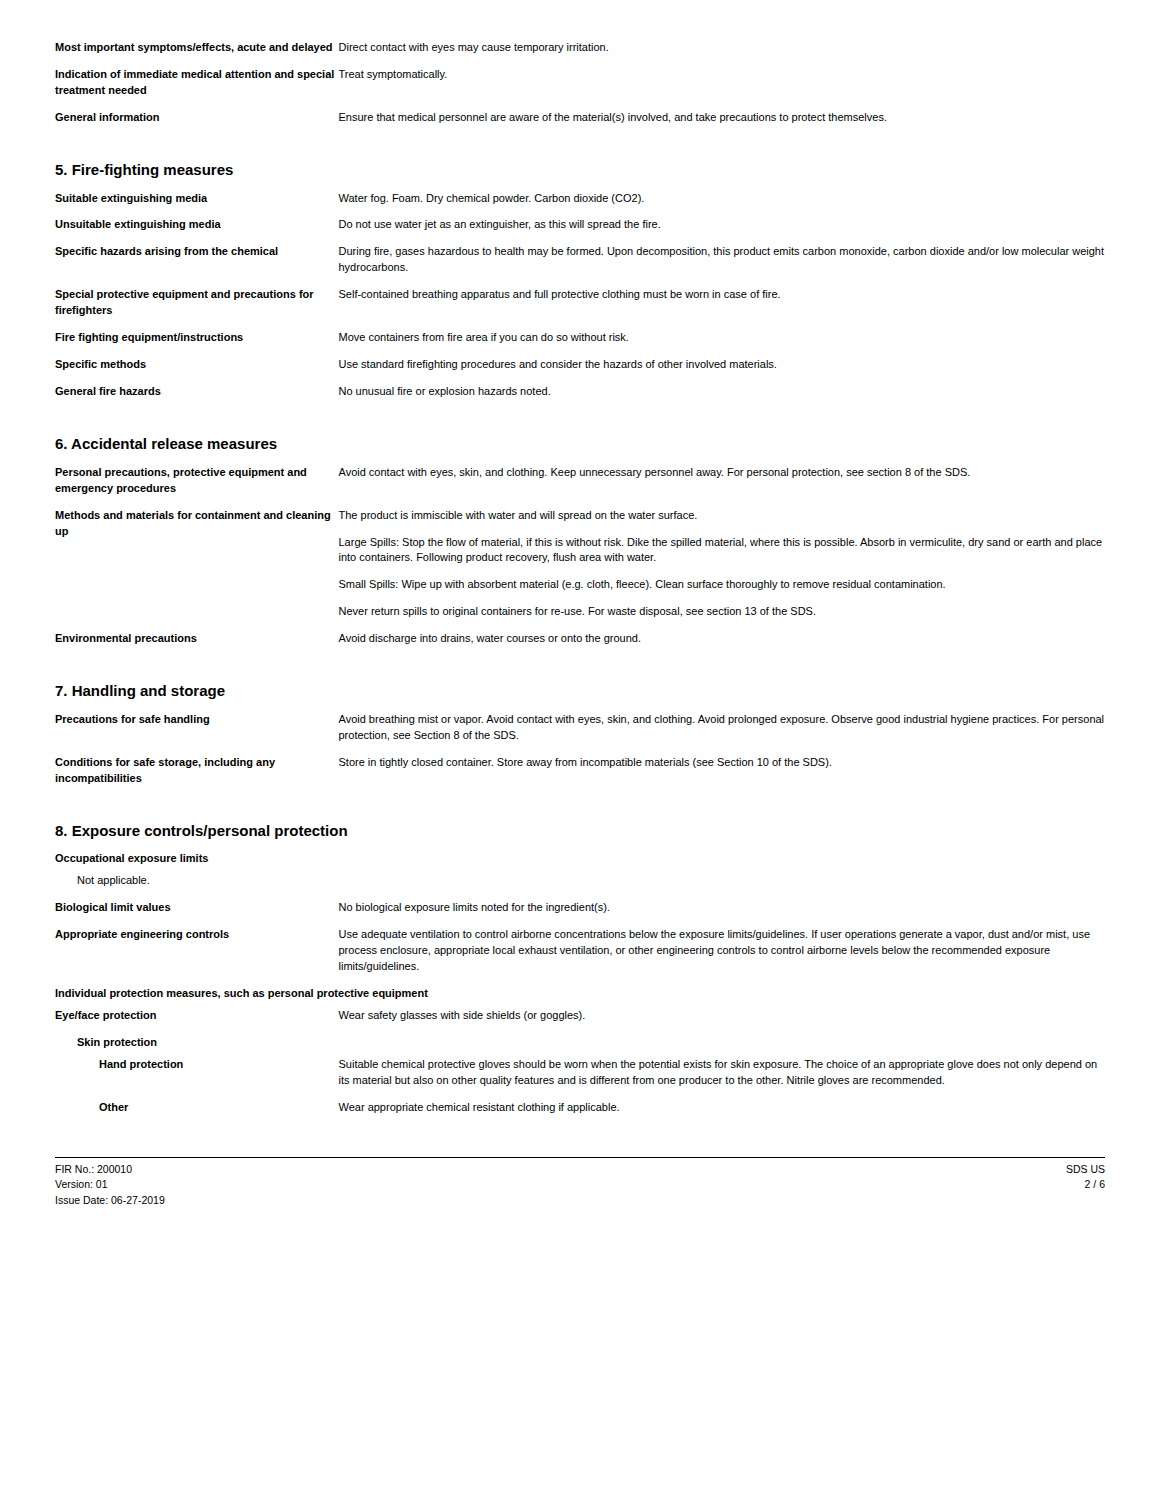| Most important symptoms/effects, acute and delayed | Direct contact with eyes may cause temporary irritation. |
| Indication of immediate medical attention and special treatment needed | Treat symptomatically. |
| General information | Ensure that medical personnel are aware of the material(s) involved, and take precautions to protect themselves. |
5. Fire-fighting measures
| Suitable extinguishing media | Water fog. Foam. Dry chemical powder. Carbon dioxide (CO2). |
| Unsuitable extinguishing media | Do not use water jet as an extinguisher, as this will spread the fire. |
| Specific hazards arising from the chemical | During fire, gases hazardous to health may be formed. Upon decomposition, this product emits carbon monoxide, carbon dioxide and/or low molecular weight hydrocarbons. |
| Special protective equipment and precautions for firefighters | Self-contained breathing apparatus and full protective clothing must be worn in case of fire. |
| Fire fighting equipment/instructions | Move containers from fire area if you can do so without risk. |
| Specific methods | Use standard firefighting procedures and consider the hazards of other involved materials. |
| General fire hazards | No unusual fire or explosion hazards noted. |
6. Accidental release measures
| Personal precautions, protective equipment and emergency procedures | Avoid contact with eyes, skin, and clothing. Keep unnecessary personnel away. For personal protection, see section 8 of the SDS. |
| Methods and materials for containment and cleaning up | The product is immiscible with water and will spread on the water surface. Large Spills: Stop the flow of material, if this is without risk. Dike the spilled material, where this is possible. Absorb in vermiculite, dry sand or earth and place into containers. Following product recovery, flush area with water. Small Spills: Wipe up with absorbent material (e.g. cloth, fleece). Clean surface thoroughly to remove residual contamination. Never return spills to original containers for re-use. For waste disposal, see section 13 of the SDS. |
| Environmental precautions | Avoid discharge into drains, water courses or onto the ground. |
7. Handling and storage
| Precautions for safe handling | Avoid breathing mist or vapor. Avoid contact with eyes, skin, and clothing. Avoid prolonged exposure. Observe good industrial hygiene practices. For personal protection, see Section 8 of the SDS. |
| Conditions for safe storage, including any incompatibilities | Store in tightly closed container. Store away from incompatible materials (see Section 10 of the SDS). |
8. Exposure controls/personal protection
Occupational exposure limits
Not applicable.
| Biological limit values | No biological exposure limits noted for the ingredient(s). |
| Appropriate engineering controls | Use adequate ventilation to control airborne concentrations below the exposure limits/guidelines. If user operations generate a vapor, dust and/or mist, use process enclosure, appropriate local exhaust ventilation, or other engineering controls to control airborne levels below the recommended exposure limits/guidelines. |
Individual protection measures, such as personal protective equipment
| Eye/face protection | Wear safety glasses with side shields (or goggles). |
Skin protection
| Hand protection | Suitable chemical protective gloves should be worn when the potential exists for skin exposure. The choice of an appropriate glove does not only depend on its material but also on other quality features and is different from one producer to the other. Nitrile gloves are recommended. |
| Other | Wear appropriate chemical resistant clothing if applicable. |
FIR No.: 200010
Version: 01
Issue Date: 06-27-2019
SDS US
2 / 6